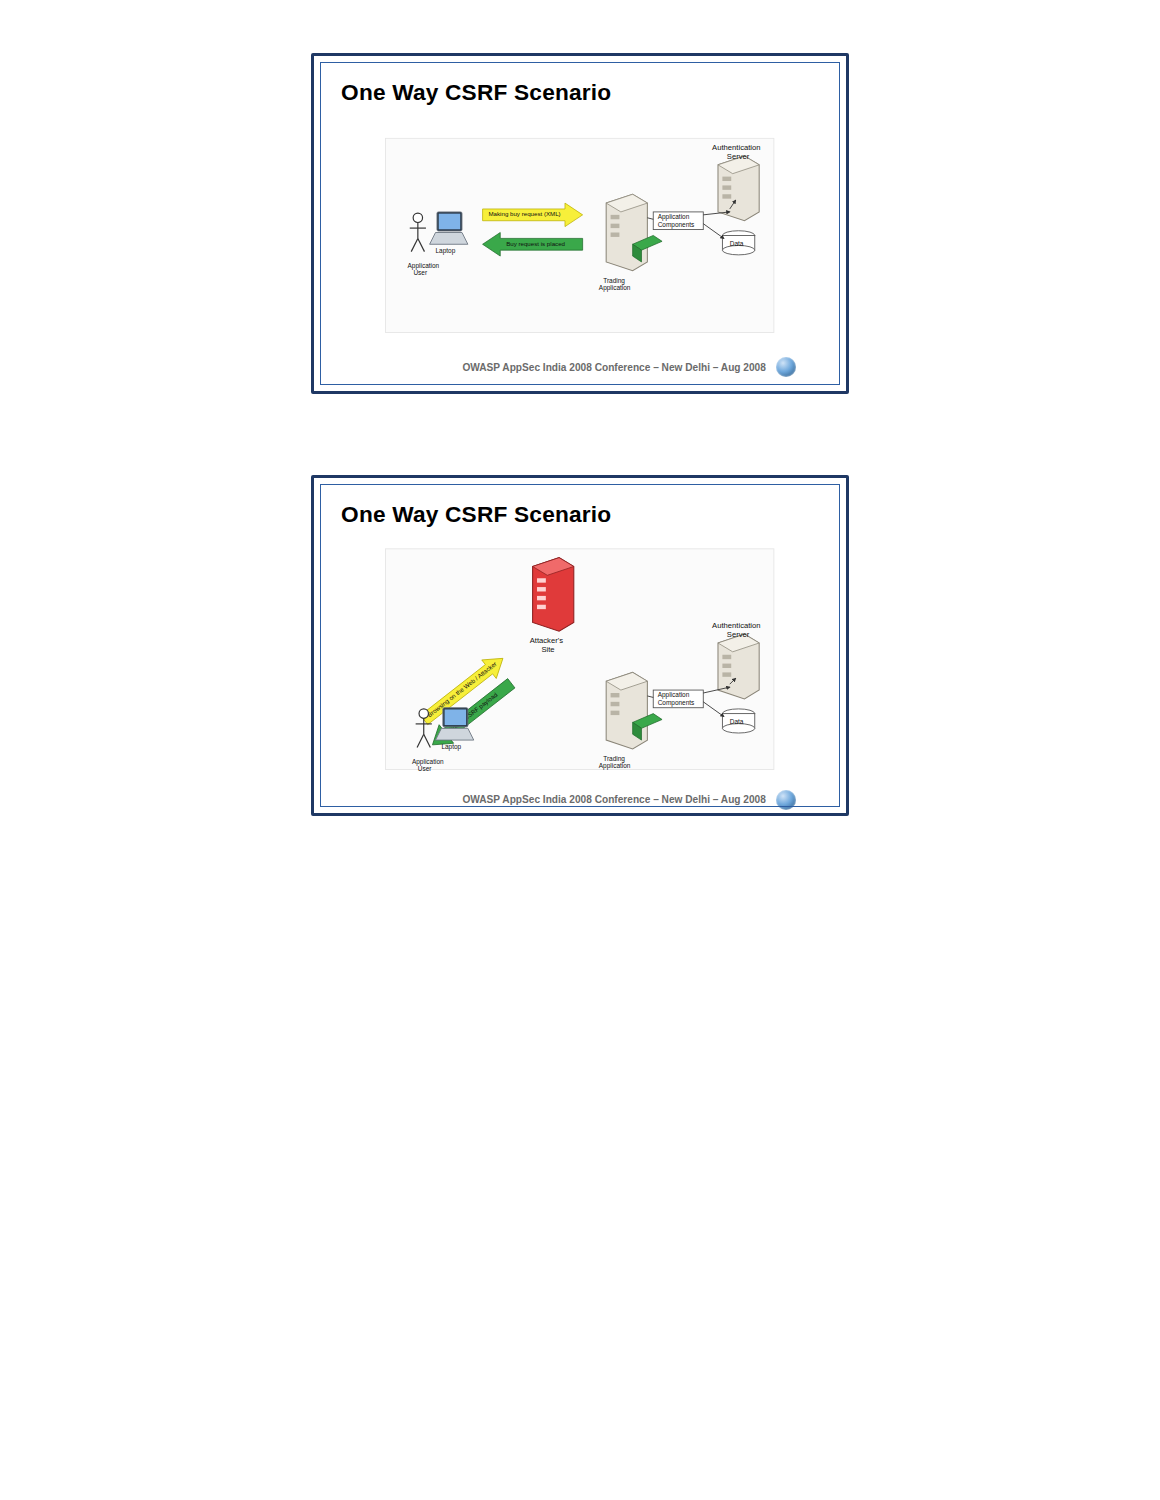One Way CSRF Scenario
Application User Laptop Making buy request (XML) Buy request is placed Trading Application Application Components Authentication Server Data
OWASP AppSec India 2008 Conference – New Delhi – Aug 2008
One Way CSRF Scenario
Attacker's Site Browsing on the Web / Attacker Hidden CSRF payload Application User Laptop Trading Application Application Components Authentication Server Data
OWASP AppSec India 2008 Conference – New Delhi – Aug 2008